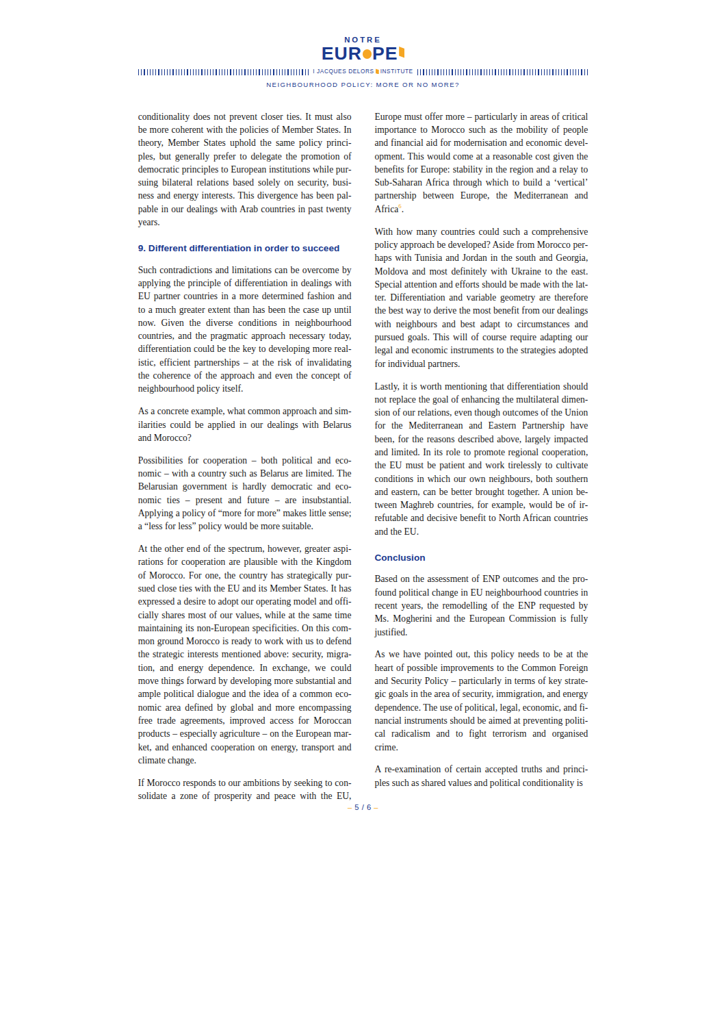NOTRE EUR PE
I JACQUES DELORS INSTITUTE
Neighbourhood Policy: More or No More?
conditionality does not prevent closer ties. It must also be more coherent with the policies of Member States. In theory, Member States uphold the same policy principles, but generally prefer to delegate the promotion of democratic principles to European institutions while pursuing bilateral relations based solely on security, business and energy interests. This divergence has been palpable in our dealings with Arab countries in past twenty years.
9. Different differentiation in order to succeed
Such contradictions and limitations can be overcome by applying the principle of differentiation in dealings with EU partner countries in a more determined fashion and to a much greater extent than has been the case up until now. Given the diverse conditions in neighbourhood countries, and the pragmatic approach necessary today, differentiation could be the key to developing more realistic, efficient partnerships – at the risk of invalidating the coherence of the approach and even the concept of neighbourhood policy itself.
As a concrete example, what common approach and similarities could be applied in our dealings with Belarus and Morocco?
Possibilities for cooperation – both political and economic – with a country such as Belarus are limited. The Belarusian government is hardly democratic and economic ties – present and future – are insubstantial. Applying a policy of “more for more” makes little sense; a “less for less” policy would be more suitable.
At the other end of the spectrum, however, greater aspirations for cooperation are plausible with the Kingdom of Morocco. For one, the country has strategically pursued close ties with the EU and its Member States. It has expressed a desire to adopt our operating model and officially shares most of our values, while at the same time maintaining its non-European specificities. On this common ground Morocco is ready to work with us to defend the strategic interests mentioned above: security, migration, and energy dependence. In exchange, we could move things forward by developing more substantial and ample political dialogue and the idea of a common economic area defined by global and more encompassing free trade agreements, improved access for Moroccan products – especially agriculture – on the European market, and enhanced cooperation on energy, transport and climate change.
If Morocco responds to our ambitions by seeking to consolidate a zone of prosperity and peace with the EU, Europe must offer more – particularly in areas of critical importance to Morocco such as the mobility of people and financial aid for modernisation and economic development. This would come at a reasonable cost given the benefits for Europe: stability in the region and a relay to Sub-Saharan Africa through which to build a ‘vertical’ partnership between Europe, the Mediterranean and Africa6.
With how many countries could such a comprehensive policy approach be developed? Aside from Morocco perhaps with Tunisia and Jordan in the south and Georgia, Moldova and most definitely with Ukraine to the east. Special attention and efforts should be made with the latter. Differentiation and variable geometry are therefore the best way to derive the most benefit from our dealings with neighbours and best adapt to circumstances and pursued goals. This will of course require adapting our legal and economic instruments to the strategies adopted for individual partners.
Lastly, it is worth mentioning that differentiation should not replace the goal of enhancing the multilateral dimension of our relations, even though outcomes of the Union for the Mediterranean and Eastern Partnership have been, for the reasons described above, largely impacted and limited. In its role to promote regional cooperation, the EU must be patient and work tirelessly to cultivate conditions in which our own neighbours, both southern and eastern, can be better brought together. A union between Maghreb countries, for example, would be of irrefutable and decisive benefit to North African countries and the EU.
Conclusion
Based on the assessment of ENP outcomes and the profound political change in EU neighbourhood countries in recent years, the remodelling of the ENP requested by Ms. Mogherini and the European Commission is fully justified.
As we have pointed out, this policy needs to be at the heart of possible improvements to the Common Foreign and Security Policy – particularly in terms of key strategic goals in the area of security, immigration, and energy dependence. The use of political, legal, economic, and financial instruments should be aimed at preventing political radicalism and to fight terrorism and organised crime.
A re-examination of certain accepted truths and principles such as shared values and political conditionality is
– 5 / 6 –